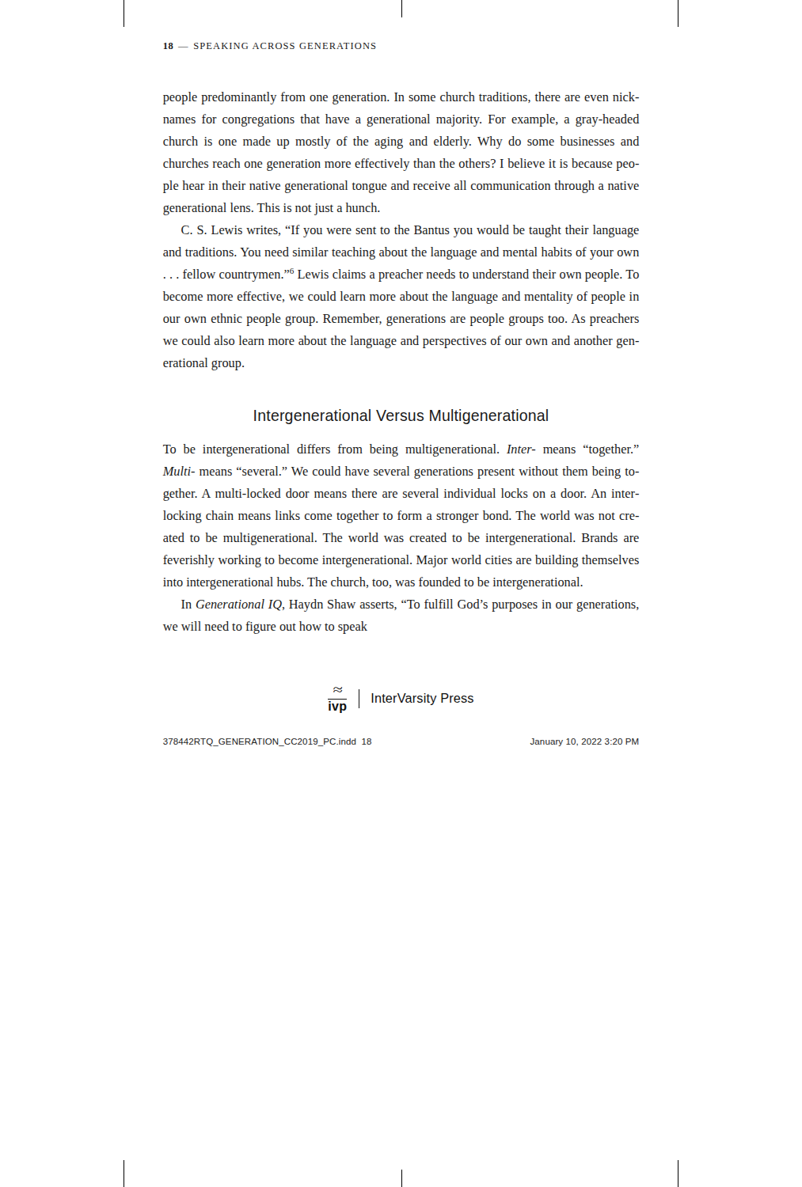18—Speaking Across Generations
people predominantly from one generation. In some church traditions, there are even nicknames for congregations that have a generational majority. For example, a gray-headed church is one made up mostly of the aging and elderly. Why do some businesses and churches reach one generation more effectively than the others? I believe it is because people hear in their native generational tongue and receive all communication through a native generational lens. This is not just a hunch.
C. S. Lewis writes, “If you were sent to the Bantus you would be taught their language and traditions. You need similar teaching about the language and mental habits of your own . . . fellow countrymen.”6 Lewis claims a preacher needs to understand their own people. To become more effective, we could learn more about the language and mentality of people in our own ethnic people group. Remember, generations are people groups too. As preachers we could also learn more about the language and perspectives of our own and another generational group.
Intergenerational Versus Multigenerational
To be intergenerational differs from being multigenerational. Inter- means “together.” Multi- means “several.” We could have several generations present without them being together. A multi-locked door means there are several individual locks on a door. An interlocking chain means links come together to form a stronger bond. The world was not created to be multigenerational. The world was created to be intergenerational. Brands are feverishly working to become intergenerational. Major world cities are building themselves into intergenerational hubs. The church, too, was founded to be intergenerational.
In Generational IQ, Haydn Shaw asserts, “To fulfill God’s purposes in our generations, we will need to figure out how to speak
≈ ivp InterVarsity Press
378442RTQ_GENERATION_CC2019_PC.indd 18 January 10, 2022 3:20 PM